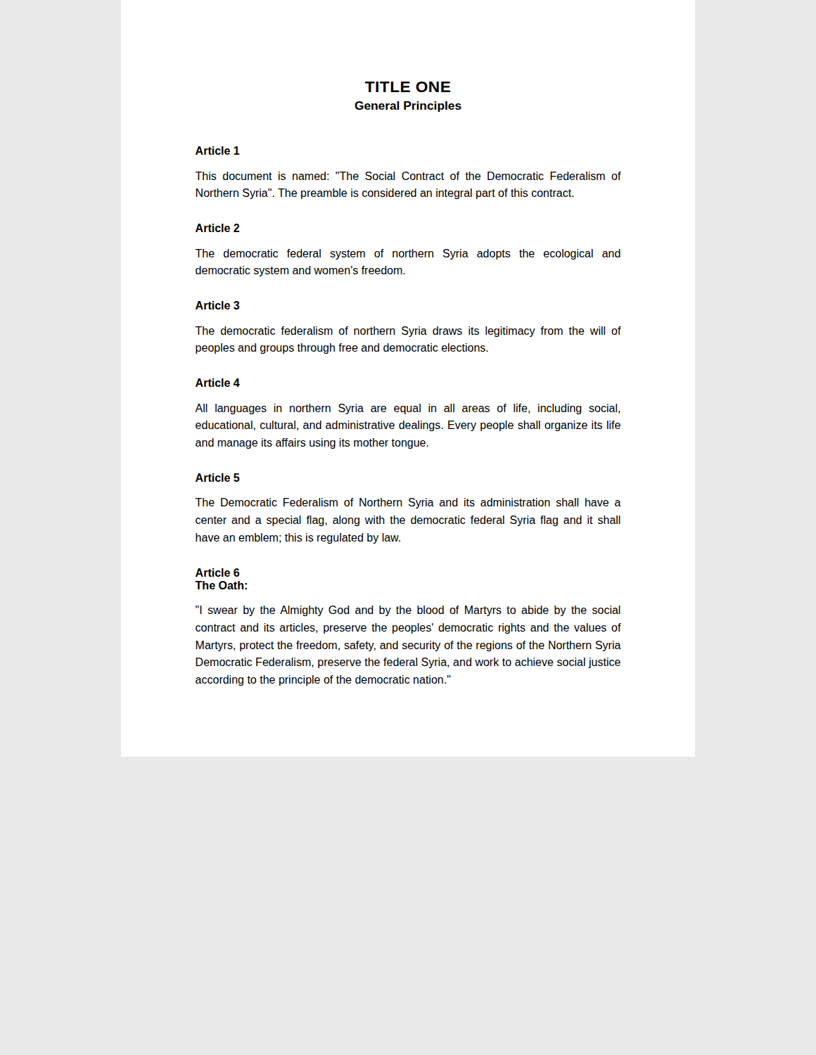TITLE ONE
General Principles
Article 1
This document is named: "The Social Contract of the Democratic Federalism of Northern Syria". The preamble is considered an integral part of this contract.
Article 2
The democratic federal system of northern Syria adopts the ecological and democratic system and women's freedom.
Article 3
The democratic federalism of northern Syria draws its legitimacy from the will of peoples and groups through free and democratic elections.
Article 4
All languages in northern Syria are equal in all areas of life, including social, educational, cultural, and administrative dealings. Every people shall organize its life and manage its affairs using its mother tongue.
Article 5
The Democratic Federalism of Northern Syria and its administration shall have a center and a special flag, along with the democratic federal Syria flag and it shall have an emblem; this is regulated by law.
Article 6The Oath:
"I swear by the Almighty God and by the blood of Martyrs to abide by the social contract and its articles, preserve the peoples' democratic rights and the values of Martyrs, protect the freedom, safety, and security of the regions of the Northern Syria Democratic Federalism, preserve the federal Syria, and work to achieve social justice according to the principle of the democratic nation."